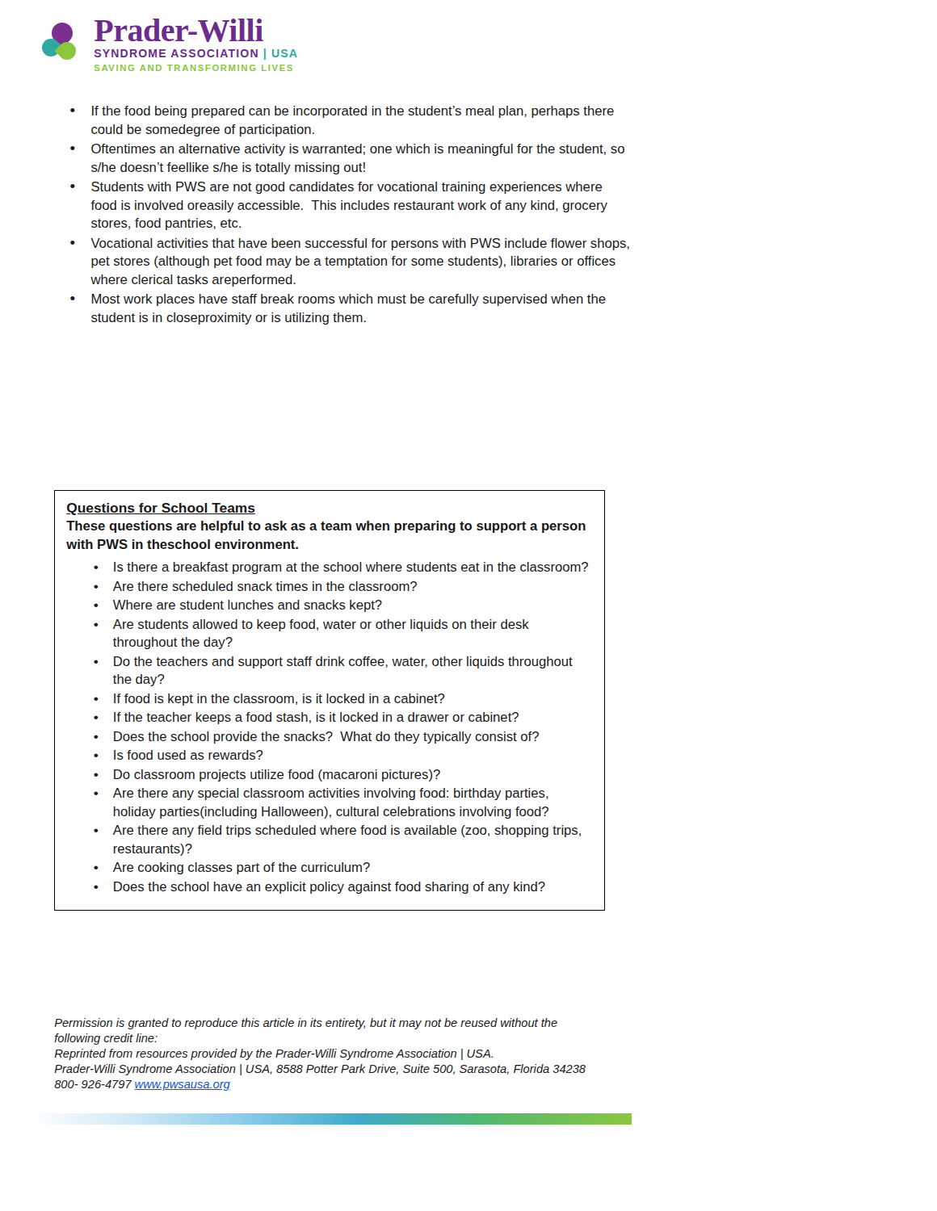Prader-Willi
SYNDROME ASSOCIATION | USA
SAVING AND TRANSFORMING LIVES
If the food being prepared can be incorporated in the student’s meal plan, perhaps there could be somedegree of participation.
Oftentimes an alternative activity is warranted; one which is meaningful for the student, so s/he doesn’t feellike s/he is totally missing out!
Students with PWS are not good candidates for vocational training experiences where food is involved oreasily accessible. This includes restaurant work of any kind, grocery stores, food pantries, etc.
Vocational activities that have been successful for persons with PWS include flower shops, pet stores (although pet food may be a temptation for some students), libraries or offices where clerical tasks areperformed.
Most work places have staff break rooms which must be carefully supervised when the student is in closeproximity or is utilizing them.
Questions for School Teams
These questions are helpful to ask as a team when preparing to support a person with PWS in theschool environment.
Is there a breakfast program at the school where students eat in the classroom?
Are there scheduled snack times in the classroom?
Where are student lunches and snacks kept?
Are students allowed to keep food, water or other liquids on their desk throughout the day?
Do the teachers and support staff drink coffee, water, other liquids throughout the day?
If food is kept in the classroom, is it locked in a cabinet?
If the teacher keeps a food stash, is it locked in a drawer or cabinet?
Does the school provide the snacks? What do they typically consist of?
Is food used as rewards?
Do classroom projects utilize food (macaroni pictures)?
Are there any special classroom activities involving food: birthday parties, holiday parties(including Halloween), cultural celebrations involving food?
Are there any field trips scheduled where food is available (zoo, shopping trips, restaurants)?
Are cooking classes part of the curriculum?
Does the school have an explicit policy against food sharing of any kind?
Permission is granted to reproduce this article in its entirety, but it may not be reused without the following credit line:
Reprinted from resources provided by the Prader-Willi Syndrome Association | USA.
Prader-Willi Syndrome Association | USA, 8588 Potter Park Drive, Suite 500, Sarasota, Florida 34238
800- 926-4797 www.pwsausa.org